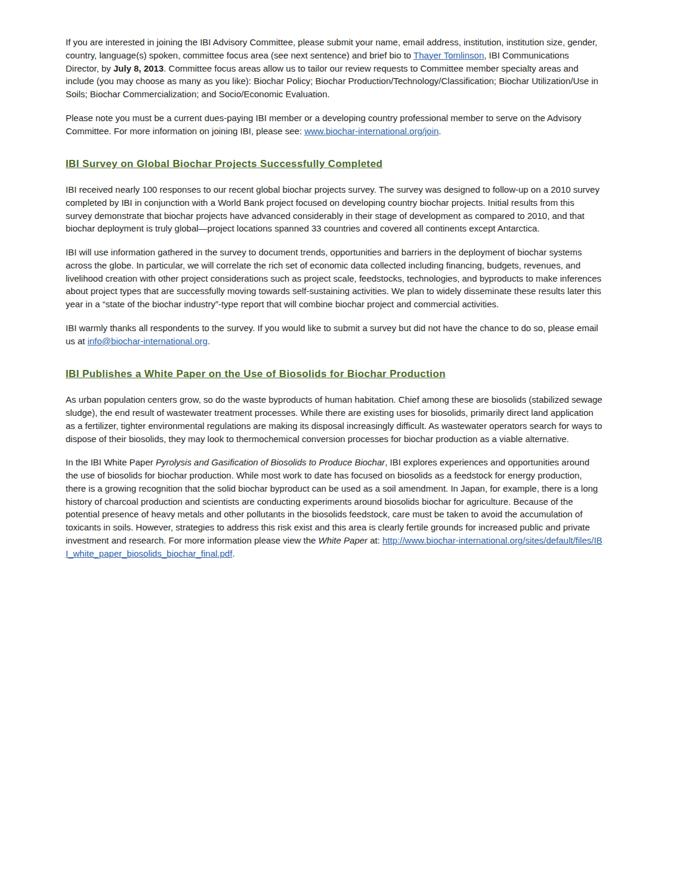If you are interested in joining the IBI Advisory Committee, please submit your name, email address, institution, institution size, gender, country, language(s) spoken, committee focus area (see next sentence) and brief bio to Thayer Tomlinson, IBI Communications Director, by July 8, 2013. Committee focus areas allow us to tailor our review requests to Committee member specialty areas and include (you may choose as many as you like): Biochar Policy; Biochar Production/Technology/Classification; Biochar Utilization/Use in Soils; Biochar Commercialization; and Socio/Economic Evaluation.
Please note you must be a current dues-paying IBI member or a developing country professional member to serve on the Advisory Committee. For more information on joining IBI, please see: www.biochar-international.org/join.
IBI Survey on Global Biochar Projects Successfully Completed
IBI received nearly 100 responses to our recent global biochar projects survey. The survey was designed to follow-up on a 2010 survey completed by IBI in conjunction with a World Bank project focused on developing country biochar projects. Initial results from this survey demonstrate that biochar projects have advanced considerably in their stage of development as compared to 2010, and that biochar deployment is truly global—project locations spanned 33 countries and covered all continents except Antarctica.
IBI will use information gathered in the survey to document trends, opportunities and barriers in the deployment of biochar systems across the globe. In particular, we will correlate the rich set of economic data collected including financing, budgets, revenues, and livelihood creation with other project considerations such as project scale, feedstocks, technologies, and byproducts to make inferences about project types that are successfully moving towards self-sustaining activities. We plan to widely disseminate these results later this year in a “state of the biochar industry”-type report that will combine biochar project and commercial activities.
IBI warmly thanks all respondents to the survey. If you would like to submit a survey but did not have the chance to do so, please email us at info@biochar-international.org.
IBI Publishes a White Paper on the Use of Biosolids for Biochar Production
As urban population centers grow, so do the waste byproducts of human habitation. Chief among these are biosolids (stabilized sewage sludge), the end result of wastewater treatment processes. While there are existing uses for biosolids, primarily direct land application as a fertilizer, tighter environmental regulations are making its disposal increasingly difficult. As wastewater operators search for ways to dispose of their biosolids, they may look to thermochemical conversion processes for biochar production as a viable alternative.
In the IBI White Paper Pyrolysis and Gasification of Biosolids to Produce Biochar, IBI explores experiences and opportunities around the use of biosolids for biochar production. While most work to date has focused on biosolids as a feedstock for energy production, there is a growing recognition that the solid biochar byproduct can be used as a soil amendment. In Japan, for example, there is a long history of charcoal production and scientists are conducting experiments around biosolids biochar for agriculture. Because of the potential presence of heavy metals and other pollutants in the biosolids feedstock, care must be taken to avoid the accumulation of toxicants in soils. However, strategies to address this risk exist and this area is clearly fertile grounds for increased public and private investment and research. For more information please view the White Paper at: http://www.biochar-international.org/sites/default/files/IBI_white_paper_biosolids_biochar_final.pdf.